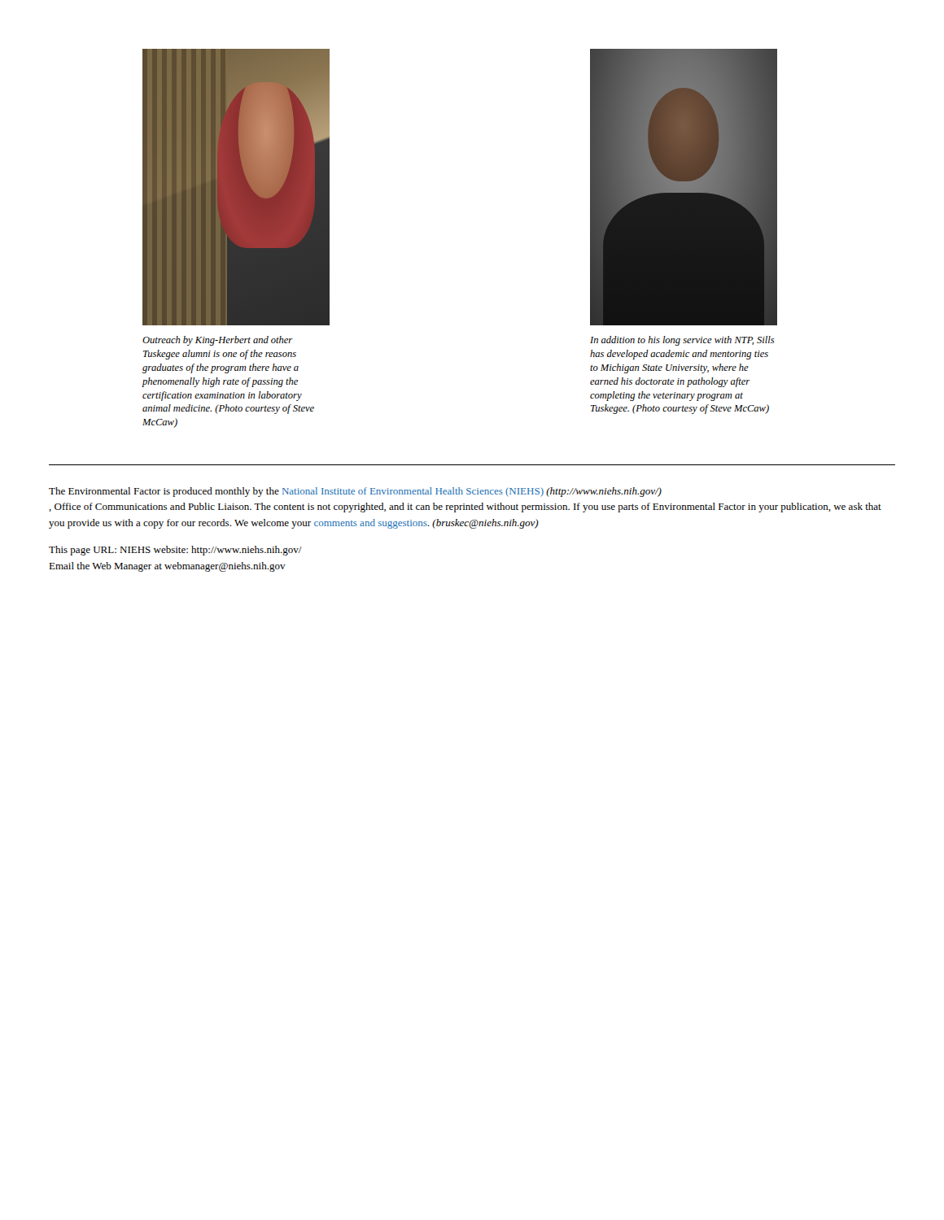Outreach by King-Herbert and other Tuskegee alumni is one of the reasons graduates of the program there have a phenomenally high rate of passing the certification examination in laboratory animal medicine. (Photo courtesy of Steve McCaw)
In addition to his long service with NTP, Sills has developed academic and mentoring ties to Michigan State University, where he earned his doctorate in pathology after completing the veterinary program at Tuskegee. (Photo courtesy of Steve McCaw)
The Environmental Factor is produced monthly by the National Institute of Environmental Health Sciences (NIEHS) (http://www.niehs.nih.gov/)
, Office of Communications and Public Liaison. The content is not copyrighted, and it can be reprinted without permission. If you use parts of Environmental Factor in your publication, we ask that you provide us with a copy for our records. We welcome your comments and suggestions. (bruskec@niehs.nih.gov)
This page URL: NIEHS website: http://www.niehs.nih.gov/
Email the Web Manager at webmanager@niehs.nih.gov